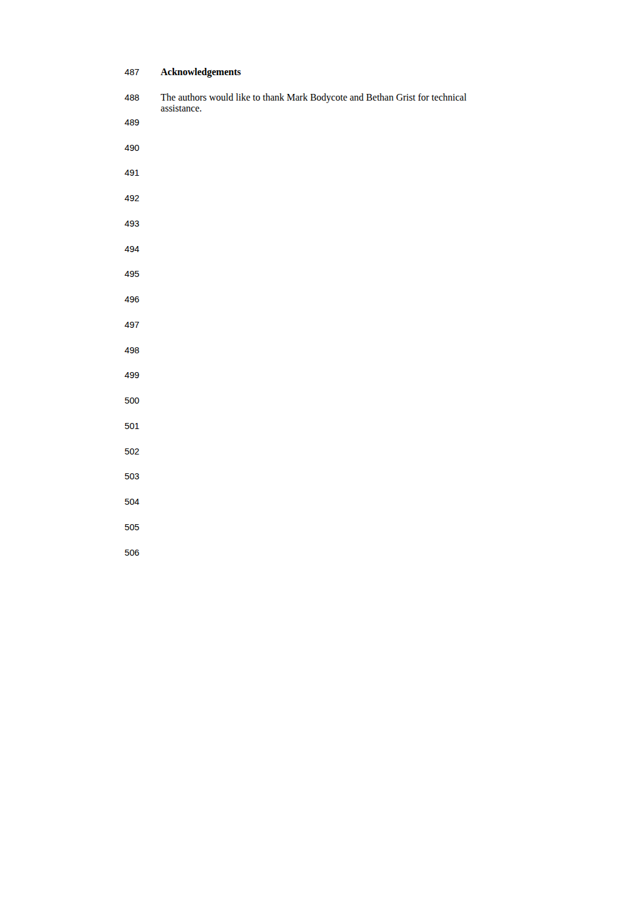487
Acknowledgements
488
The authors would like to thank Mark Bodycote and Bethan Grist for technical assistance.
489
490
491
492
493
494
495
496
497
498
499
500
501
502
503
504
505
506